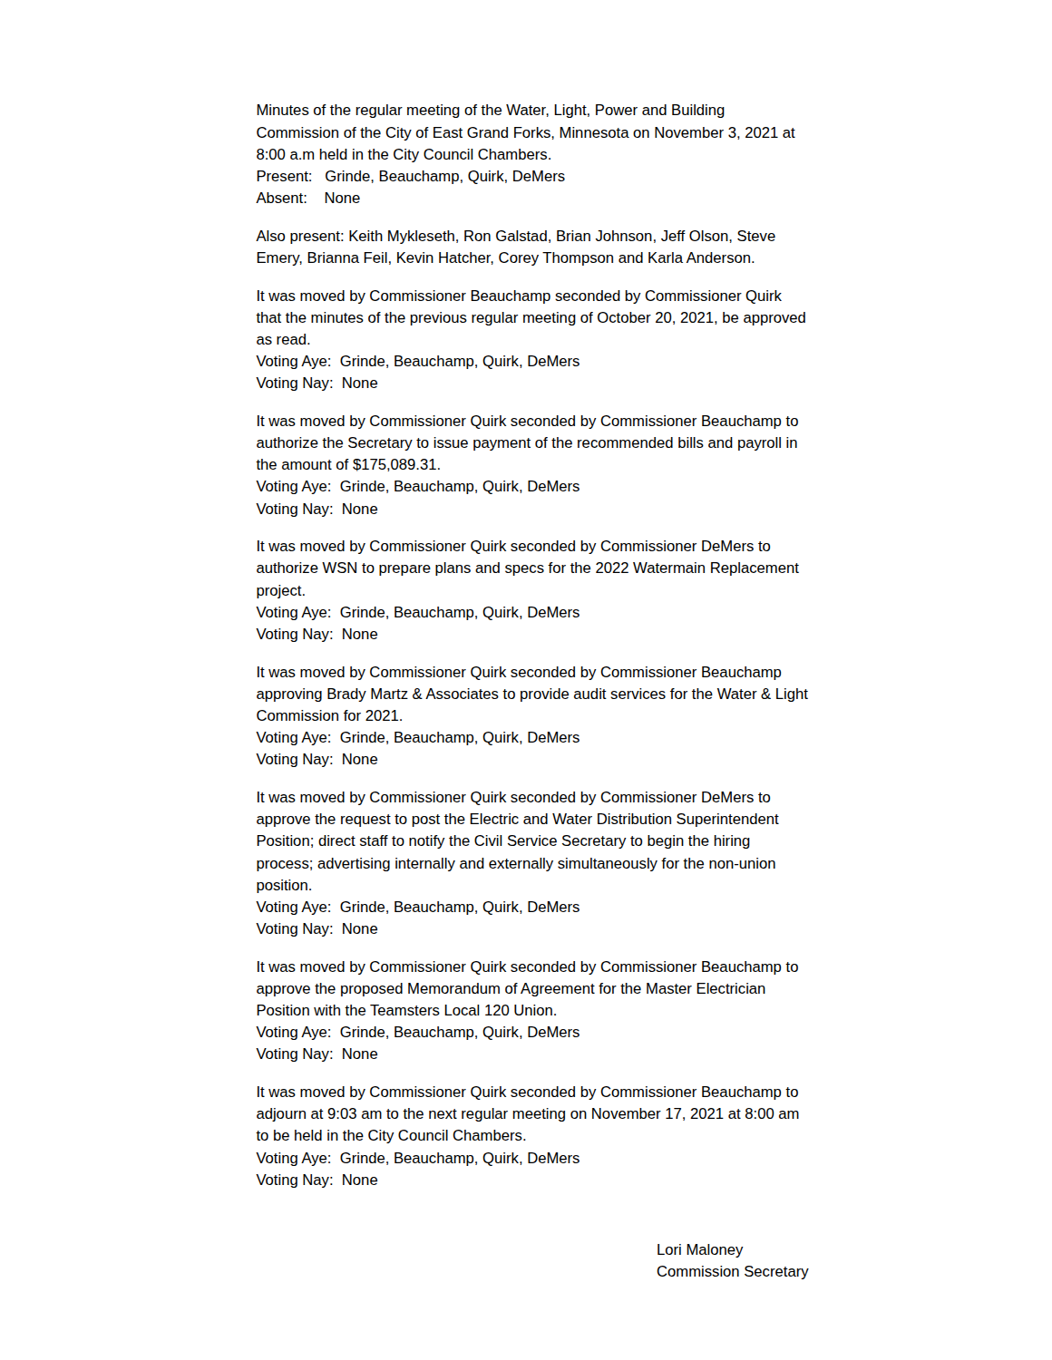Minutes of the regular meeting of the Water, Light, Power and Building Commission of the City of East Grand Forks, Minnesota on November 3, 2021 at 8:00 a.m held in the City Council Chambers.
Present: Grinde, Beauchamp, Quirk, DeMers
Absent: None
Also present: Keith Mykleseth, Ron Galstad, Brian Johnson, Jeff Olson, Steve Emery, Brianna Feil, Kevin Hatcher, Corey Thompson and Karla Anderson.
It was moved by Commissioner Beauchamp seconded by Commissioner Quirk that the minutes of the previous regular meeting of October 20, 2021, be approved as read.
Voting Aye: Grinde, Beauchamp, Quirk, DeMers
Voting Nay: None
It was moved by Commissioner Quirk seconded by Commissioner Beauchamp to authorize the Secretary to issue payment of the recommended bills and payroll in the amount of $175,089.31.
Voting Aye: Grinde, Beauchamp, Quirk, DeMers
Voting Nay: None
It was moved by Commissioner Quirk seconded by Commissioner DeMers to authorize WSN to prepare plans and specs for the 2022 Watermain Replacement project.
Voting Aye: Grinde, Beauchamp, Quirk, DeMers
Voting Nay: None
It was moved by Commissioner Quirk seconded by Commissioner Beauchamp approving Brady Martz & Associates to provide audit services for the Water & Light Commission for 2021.
Voting Aye: Grinde, Beauchamp, Quirk, DeMers
Voting Nay: None
It was moved by Commissioner Quirk seconded by Commissioner DeMers to approve the request to post the Electric and Water Distribution Superintendent Position; direct staff to notify the Civil Service Secretary to begin the hiring process; advertising internally and externally simultaneously for the non-union position.
Voting Aye: Grinde, Beauchamp, Quirk, DeMers
Voting Nay: None
It was moved by Commissioner Quirk seconded by Commissioner Beauchamp to approve the proposed Memorandum of Agreement for the Master Electrician Position with the Teamsters Local 120 Union.
Voting Aye: Grinde, Beauchamp, Quirk, DeMers
Voting Nay: None
It was moved by Commissioner Quirk seconded by Commissioner Beauchamp to adjourn at 9:03 am to the next regular meeting on November 17, 2021 at 8:00 am to be held in the City Council Chambers.
Voting Aye: Grinde, Beauchamp, Quirk, DeMers
Voting Nay: None
Lori Maloney
Commission Secretary